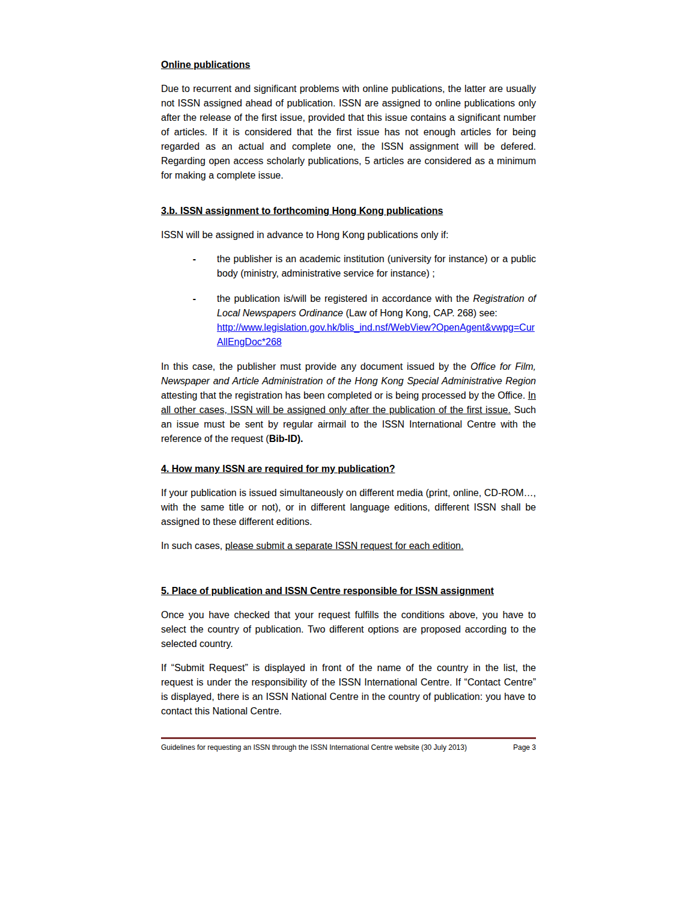Online publications
Due to recurrent and significant problems with online publications, the latter are usually not ISSN assigned ahead of publication. ISSN are assigned to online publications only after the release of the first issue, provided that this issue contains a significant number of articles. If it is considered that the first issue has not enough articles for being regarded as an actual and complete one, the ISSN assignment will be defered. Regarding open access scholarly publications, 5 articles are considered as a minimum for making a complete issue.
3.b. ISSN assignment to forthcoming Hong Kong publications
ISSN will be assigned in advance to Hong Kong publications only if:
the publisher is an academic institution (university for instance) or a public body (ministry, administrative service for instance) ;
the publication is/will be registered in accordance with the Registration of Local Newspapers Ordinance (Law of Hong Kong, CAP. 268) see:
http://www.legislation.gov.hk/blis_ind.nsf/WebView?OpenAgent&vwpg=CurAllEngDoc*268
In this case, the publisher must provide any document issued by the Office for Film, Newspaper and Article Administration of the Hong Kong Special Administrative Region attesting that the registration has been completed or is being processed by the Office. In all other cases, ISSN will be assigned only after the publication of the first issue. Such an issue must be sent by regular airmail to the ISSN International Centre with the reference of the request (Bib-ID).
4. How many ISSN are required for my publication?
If your publication is issued simultaneously on different media (print, online, CD-ROM…, with the same title or not), or in different language editions, different ISSN shall be assigned to these different editions.
In such cases, please submit a separate ISSN request for each edition.
5. Place of publication and ISSN Centre responsible for ISSN assignment
Once you have checked that your request fulfills the conditions above, you have to select the country of publication. Two different options are proposed according to the selected country.
If “Submit Request” is displayed in front of the name of the country in the list, the request is under the responsibility of the ISSN International Centre. If “Contact Centre” is displayed, there is an ISSN National Centre in the country of publication: you have to contact this National Centre.
Guidelines for requesting an ISSN through the ISSN International Centre website (30 July 2013) Page 3